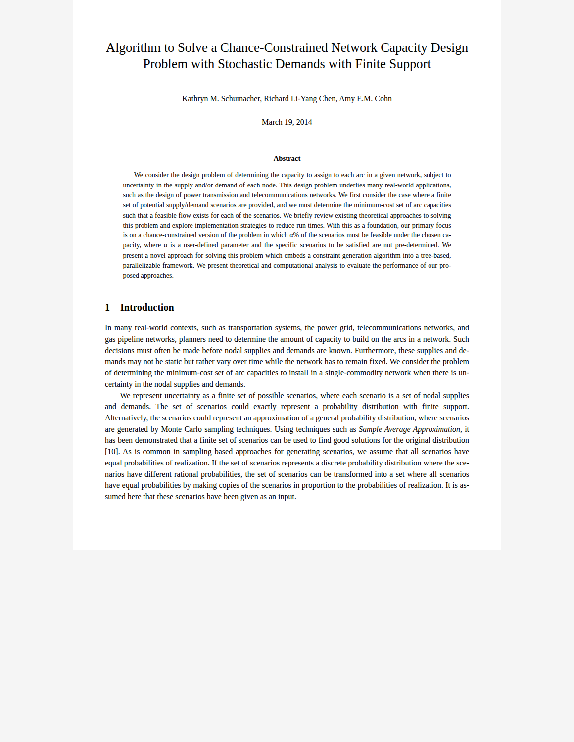Algorithm to Solve a Chance-Constrained Network Capacity Design
Problem with Stochastic Demands with Finite Support
Kathryn M. Schumacher, Richard Li-Yang Chen, Amy E.M. Cohn
March 19, 2014
Abstract
We consider the design problem of determining the capacity to assign to each arc in a given network, subject to uncertainty in the supply and/or demand of each node. This design problem underlies many real-world applications, such as the design of power transmission and telecommunications networks. We first consider the case where a finite set of potential supply/demand scenarios are provided, and we must determine the minimum-cost set of arc capacities such that a feasible flow exists for each of the scenarios. We briefly review existing theoretical approaches to solving this problem and explore implementation strategies to reduce run times. With this as a foundation, our primary focus is on a chance-constrained version of the problem in which α% of the scenarios must be feasible under the chosen capacity, where α is a user-defined parameter and the specific scenarios to be satisfied are not pre-determined. We present a novel approach for solving this problem which embeds a constraint generation algorithm into a tree-based, parallelizable framework. We present theoretical and computational analysis to evaluate the performance of our proposed approaches.
1 Introduction
In many real-world contexts, such as transportation systems, the power grid, telecommunications networks, and gas pipeline networks, planners need to determine the amount of capacity to build on the arcs in a network. Such decisions must often be made before nodal supplies and demands are known. Furthermore, these supplies and demands may not be static but rather vary over time while the network has to remain fixed. We consider the problem of determining the minimum-cost set of arc capacities to install in a single-commodity network when there is uncertainty in the nodal supplies and demands.
We represent uncertainty as a finite set of possible scenarios, where each scenario is a set of nodal supplies and demands. The set of scenarios could exactly represent a probability distribution with finite support. Alternatively, the scenarios could represent an approximation of a general probability distribution, where scenarios are generated by Monte Carlo sampling techniques. Using techniques such as Sample Average Approximation, it has been demonstrated that a finite set of scenarios can be used to find good solutions for the original distribution [10]. As is common in sampling based approaches for generating scenarios, we assume that all scenarios have equal probabilities of realization. If the set of scenarios represents a discrete probability distribution where the scenarios have different rational probabilities, the set of scenarios can be transformed into a set where all scenarios have equal probabilities by making copies of the scenarios in proportion to the probabilities of realization. It is assumed here that these scenarios have been given as an input.